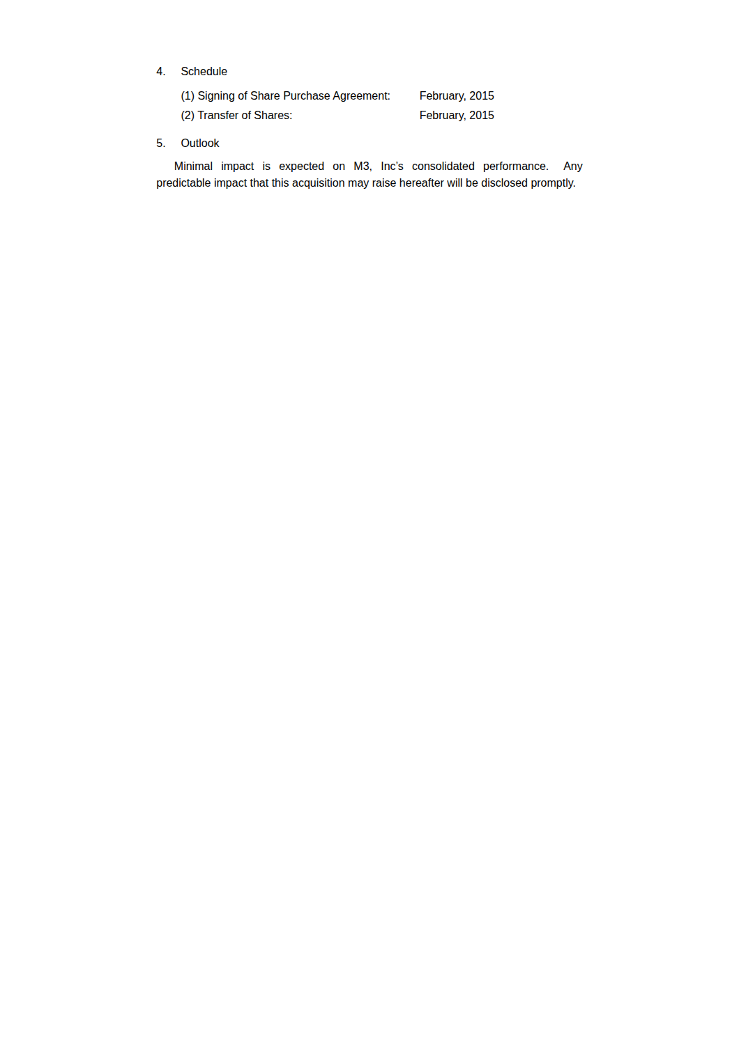4. Schedule
| (1) Signing of Share Purchase Agreement: | February, 2015 |
| (2) Transfer of Shares: | February, 2015 |
5. Outlook
Minimal impact is expected on M3, Inc’s consolidated performance. Any predictable impact that this acquisition may raise hereafter will be disclosed promptly.